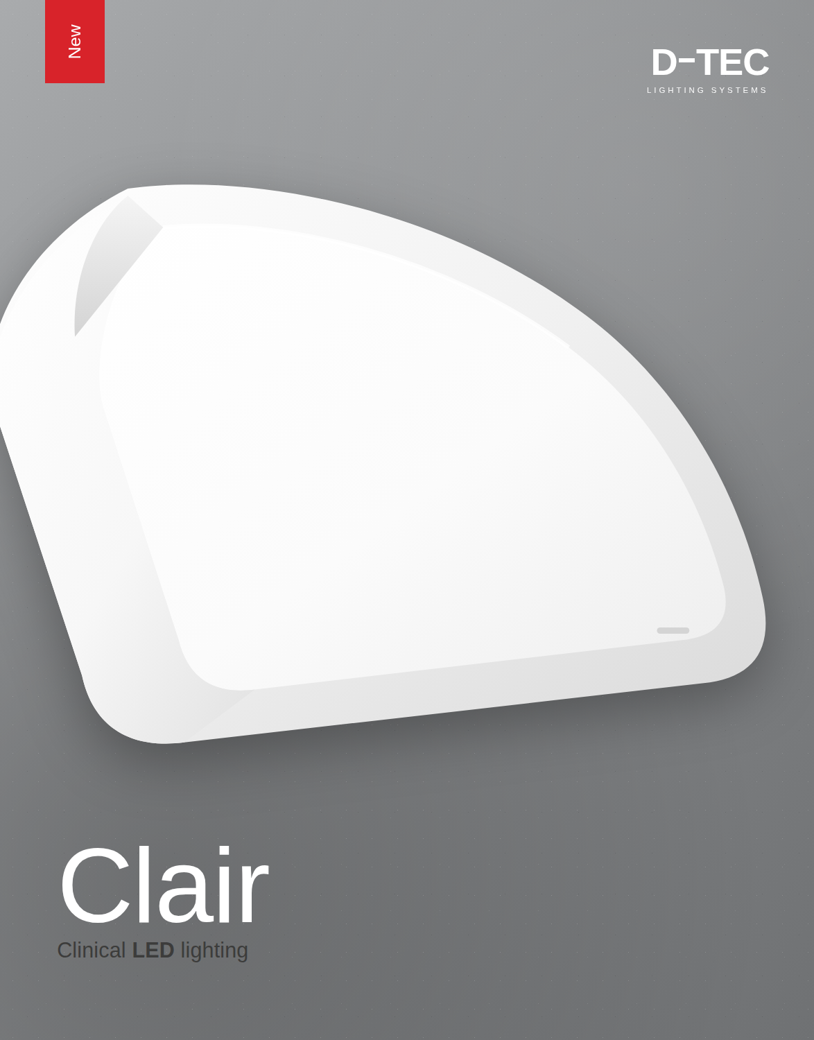New
D TEC
LIGHTING SYSTEMS
Clair
Clinical LED lighting